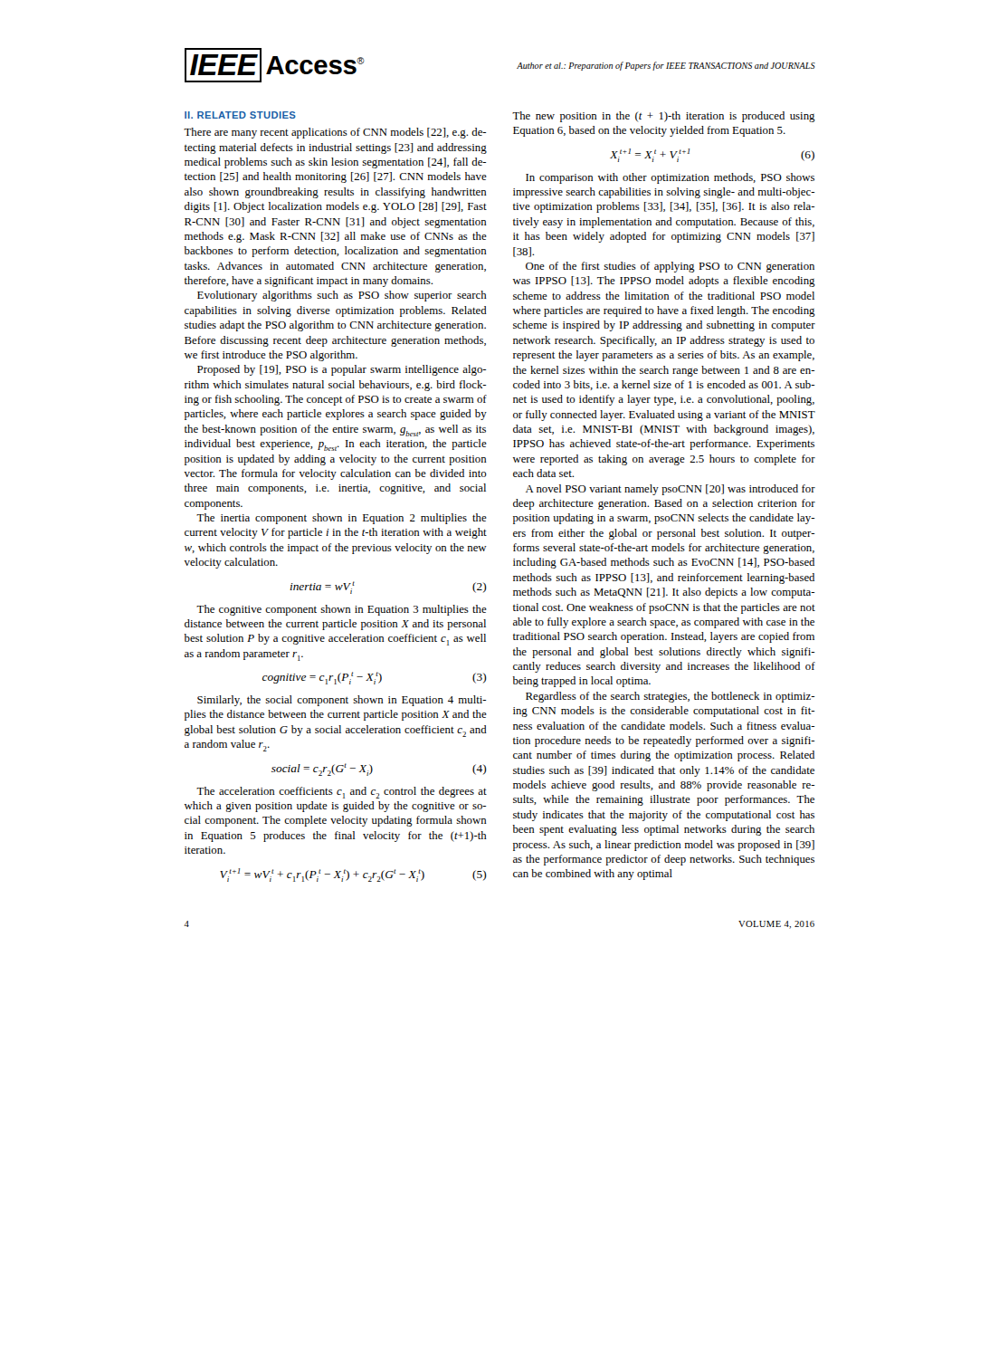IEEE Access®
Author et al.: Preparation of Papers for IEEE TRANSACTIONS and JOURNALS
II. Related Studies
There are many recent applications of CNN models [22], e.g. detecting material defects in industrial settings [23] and addressing medical problems such as skin lesion segmentation [24], fall detection [25] and health monitoring [26] [27]. CNN models have also shown groundbreaking results in classifying handwritten digits [1]. Object localization models e.g. YOLO [28] [29], Fast R-CNN [30] and Faster R-CNN [31] and object segmentation methods e.g. Mask R-CNN [32] all make use of CNNs as the backbones to perform detection, localization and segmentation tasks. Advances in automated CNN architecture generation, therefore, have a significant impact in many domains.
Evolutionary algorithms such as PSO show superior search capabilities in solving diverse optimization problems. Related studies adapt the PSO algorithm to CNN architecture generation. Before discussing recent deep architecture generation methods, we first introduce the PSO algorithm.
Proposed by [19], PSO is a popular swarm intelligence algorithm which simulates natural social behaviours, e.g. bird flocking or fish schooling. The concept of PSO is to create a swarm of particles, where each particle explores a search space guided by the best-known position of the entire swarm, gbest, as well as its individual best experience, pbest. In each iteration, the particle position is updated by adding a velocity to the current position vector. The formula for velocity calculation can be divided into three main components, i.e. inertia, cognitive, and social components.
The inertia component shown in Equation 2 multiplies the current velocity V for particle i in the t-th iteration with a weight w, which controls the impact of the previous velocity on the new velocity calculation.
inertia = wVit
(2)
The cognitive component shown in Equation 3 multiplies the distance between the current particle position X and its personal best solution P by a cognitive acceleration coefficient c1 as well as a random parameter r1.
cognitive = c1r1(Pit − Xit)
(3)
Similarly, the social component shown in Equation 4 multiplies the distance between the current particle position X and the global best solution G by a social acceleration coefficient c2 and a random value r2.
social = c2r2(Gt − Xi)
(4)
The acceleration coefficients c1 and c2 control the degrees at which a given position update is guided by the cognitive or social component. The complete velocity updating formula shown in Equation 5 produces the final velocity for the (t+1)-th iteration.
Vit+1 = wVit + c1r1(Pit − Xit) + c2r2(Gt − Xit)
(5)
The new position in the (t + 1)-th iteration is produced using Equation 6, based on the velocity yielded from Equation 5.
Xit+1 = Xit + Vit+1
(6)
In comparison with other optimization methods, PSO shows impressive search capabilities in solving single- and multi-objective optimization problems [33], [34], [35], [36]. It is also relatively easy in implementation and computation. Because of this, it has been widely adopted for optimizing CNN models [37] [38].
One of the first studies of applying PSO to CNN generation was IPPSO [13]. The IPPSO model adopts a flexible encoding scheme to address the limitation of the traditional PSO model where particles are required to have a fixed length. The encoding scheme is inspired by IP addressing and subnetting in computer network research. Specifically, an IP address strategy is used to represent the layer parameters as a series of bits. As an example, the kernel sizes within the search range between 1 and 8 are encoded into 3 bits, i.e. a kernel size of 1 is encoded as 001. A subnet is used to identify a layer type, i.e. a convolutional, pooling, or fully connected layer. Evaluated using a variant of the MNIST data set, i.e. MNIST-BI (MNIST with background images), IPPSO has achieved state-of-the-art performance. Experiments were reported as taking on average 2.5 hours to complete for each data set.
A novel PSO variant namely psoCNN [20] was introduced for deep architecture generation. Based on a selection criterion for position updating in a swarm, psoCNN selects the candidate layers from either the global or personal best solution. It outperforms several state-of-the-art models for architecture generation, including GA-based methods such as EvoCNN [14], PSO-based methods such as IPPSO [13], and reinforcement learning-based methods such as MetaQNN [21]. It also depicts a low computational cost. One weakness of psoCNN is that the particles are not able to fully explore a search space, as compared with case in the traditional PSO search operation. Instead, layers are copied from the personal and global best solutions directly which significantly reduces search diversity and increases the likelihood of being trapped in local optima.
Regardless of the search strategies, the bottleneck in optimizing CNN models is the considerable computational cost in fitness evaluation of the candidate models. Such a fitness evaluation procedure needs to be repeatedly performed over a significant number of times during the optimization process. Related studies such as [39] indicated that only 1.14% of the candidate models achieve good results, and 88% provide reasonable results, while the remaining illustrate poor performances. The study indicates that the majority of the computational cost has been spent evaluating less optimal networks during the search process. As such, a linear prediction model was proposed in [39] as the performance predictor of deep networks. Such techniques can be combined with any optimal
4
VOLUME 4, 2016